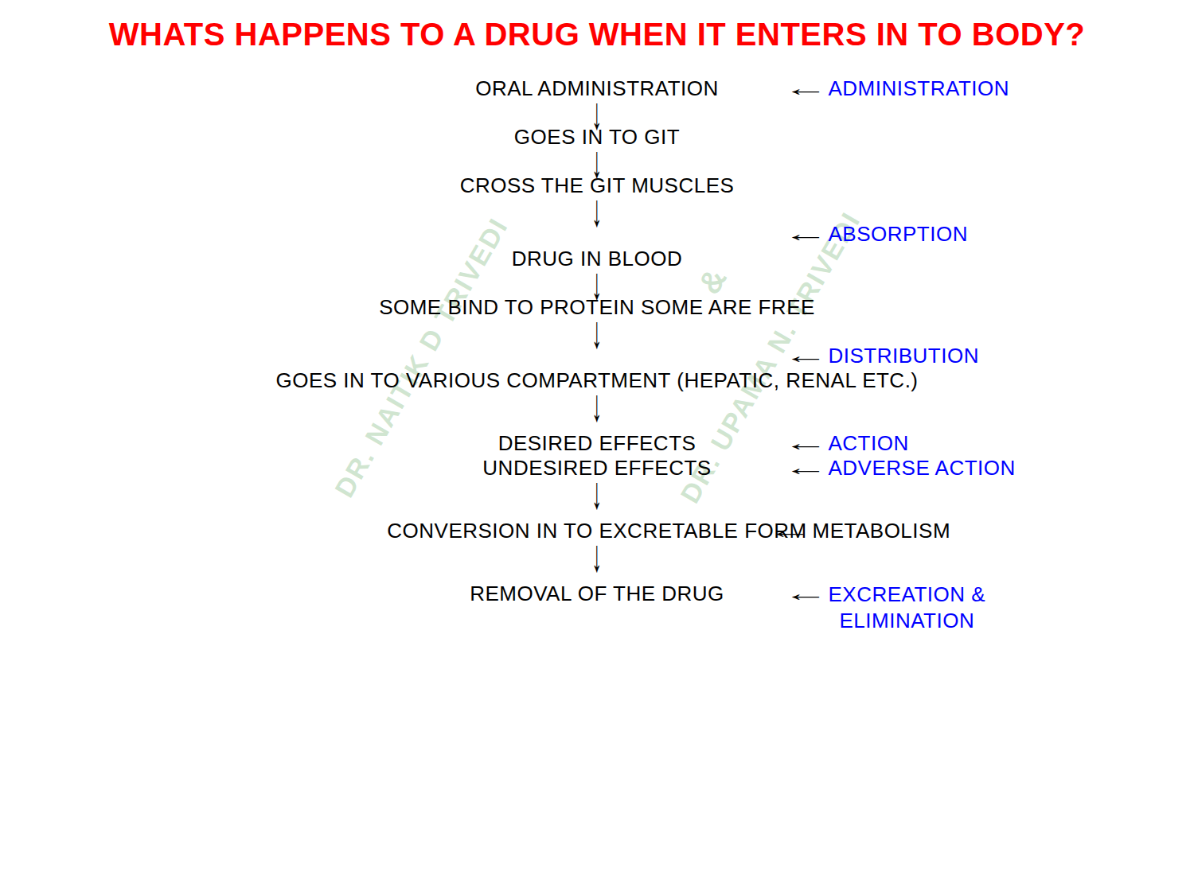WHATS HAPPENS TO A DRUG WHEN IT ENTERS IN TO BODY?
DR. NAITIK D TRIVEDI
&
DR. UPAMA N. TRIVEDI
ORAL ADMINISTRATION ←ADMINISTRATION
GOES IN TO GIT
CROSS THE GIT MUSCLES
←ABSORPTION
DRUG IN BLOOD
SOME BIND TO PROTEIN SOME ARE FREE
←DISTRIBUTION
GOES IN TO VARIOUS COMPARTMENT (HEPATIC, RENAL ETC.)
DESIRED EFFECTS ←ACTION
UNDESIRED EFFECTS ←ADVERSE ACTION
CONVERSION IN TO EXCRETABLE FORM ←METABOLISM
REMOVAL OF THE DRUG ←EXCREATION &ELIMINATION